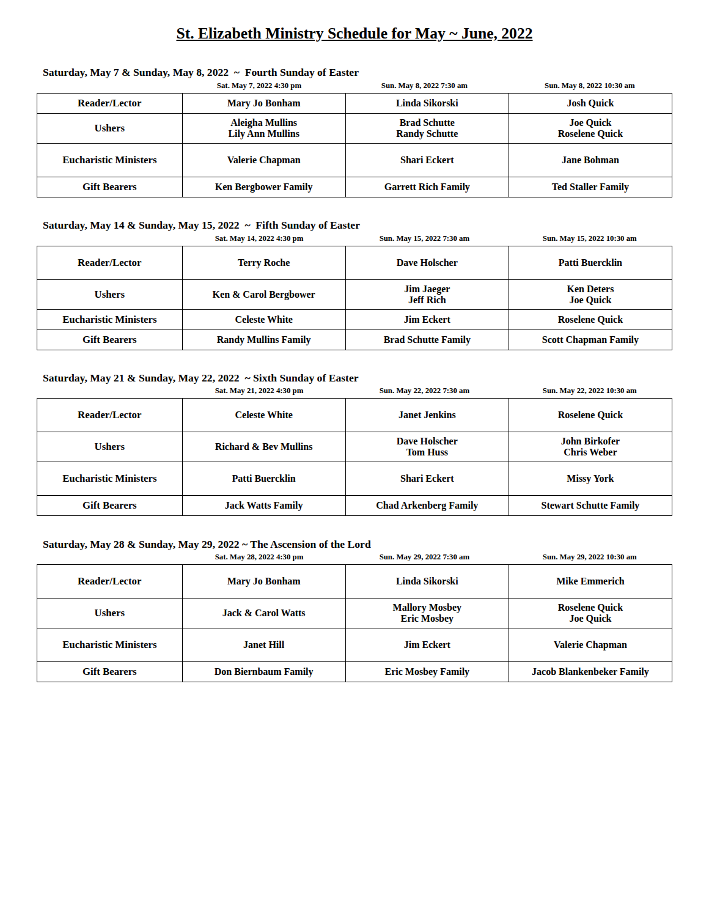St. Elizabeth Ministry Schedule for May ~ June, 2022
Saturday, May 7 & Sunday, May 8, 2022 ~ Fourth Sunday of Easter
Sat. May 7, 2022 4:30 pm Sun. May 8, 2022 7:30 am Sun. May 8, 2022 10:30 am
| Reader/Lector | Mary Jo Bonham | Linda Sikorski | Josh Quick |
| Ushers | Aleigha Mullins Lily Ann Mullins | Brad Schutte Randy Schutte | Joe Quick Roselene Quick |
| Eucharistic Ministers | Valerie Chapman | Shari Eckert | Jane Bohman |
| Gift Bearers | Ken Bergbower Family | Garrett Rich Family | Ted Staller Family |
Saturday, May 14 & Sunday, May 15, 2022 ~ Fifth Sunday of Easter
Sat. May 14, 2022 4:30 pm Sun. May 15, 2022 7:30 am Sun. May 15, 2022 10:30 am
| Reader/Lector | Terry Roche | Dave Holscher | Patti Buercklin |
| Ushers | Ken & Carol Bergbower | Jim Jaeger Jeff Rich | Ken Deters Joe Quick |
| Eucharistic Ministers | Celeste White | Jim Eckert | Roselene Quick |
| Gift Bearers | Randy Mullins Family | Brad Schutte Family | Scott Chapman Family |
Saturday, May 21 & Sunday, May 22, 2022 ~ Sixth Sunday of Easter
Sat. May 21, 2022 4:30 pm Sun. May 22, 2022 7:30 am Sun. May 22, 2022 10:30 am
| Reader/Lector | Celeste White | Janet Jenkins | Roselene Quick |
| Ushers | Richard & Bev Mullins | Dave Holscher Tom Huss | John Birkofer Chris Weber |
| Eucharistic Ministers | Patti Buercklin | Shari Eckert | Missy York |
| Gift Bearers | Jack Watts Family | Chad Arkenberg Family | Stewart Schutte Family |
Saturday, May 28 & Sunday, May 29, 2022 ~ The Ascension of the Lord
Sat. May 28, 2022 4:30 pm Sun. May 29, 2022 7:30 am Sun. May 29, 2022 10:30 am
| Reader/Lector | Mary Jo Bonham | Linda Sikorski | Mike Emmerich |
| Ushers | Jack & Carol Watts | Mallory Mosbey Eric Mosbey | Roselene Quick Joe Quick |
| Eucharistic Ministers | Janet Hill | Jim Eckert | Valerie Chapman |
| Gift Bearers | Don Biernbaum Family | Eric Mosbey Family | Jacob Blankenbeker Family |